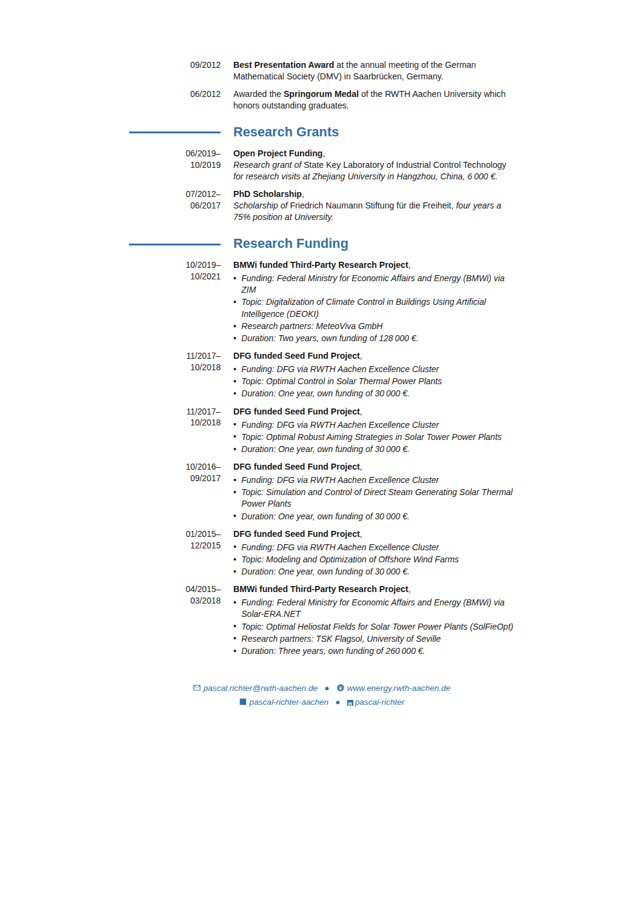09/2012
Best Presentation Award at the annual meeting of the German Mathematical Society (DMV) in Saarbrücken, Germany.
06/2012
Awarded the Springorum Medal of the RWTH Aachen University which honors outstanding graduates.
Research Grants
06/2019–10/2019
Open Project Funding,
Research grant of State Key Laboratory of Industrial Control Technology for research visits at Zhejiang University in Hangzhou, China, 6 000 €.
07/2012–06/2017
PhD Scholarship,
Scholarship of Friedrich Naumann Stiftung für die Freiheit, four years a 75% position at University.
Research Funding
10/2019–10/2021
BMWi funded Third-Party Research Project,
Funding: Federal Ministry for Economic Affairs and Energy (BMWi) via ZIM
Topic: Digitalization of Climate Control in Buildings Using Artificial Intelligence (DEOKI)
Research partners: MeteoViva GmbH
Duration: Two years, own funding of 128 000 €.
11/2017–10/2018
DFG funded Seed Fund Project,
Funding: DFG via RWTH Aachen Excellence Cluster
Topic: Optimal Control in Solar Thermal Power Plants
Duration: One year, own funding of 30 000 €.
11/2017–10/2018
DFG funded Seed Fund Project,
Funding: DFG via RWTH Aachen Excellence Cluster
Topic: Optimal Robust Aiming Strategies in Solar Tower Power Plants
Duration: One year, own funding of 30 000 €.
10/2016–09/2017
DFG funded Seed Fund Project,
Funding: DFG via RWTH Aachen Excellence Cluster
Topic: Simulation and Control of Direct Steam Generating Solar Thermal Power Plants
Duration: One year, own funding of 30 000 €.
01/2015–12/2015
DFG funded Seed Fund Project,
Funding: DFG via RWTH Aachen Excellence Cluster
Topic: Modeling and Optimization of Offshore Wind Farms
Duration: One year, own funding of 30 000 €.
04/2015–03/2018
BMWi funded Third-Party Research Project,
Funding: Federal Ministry for Economic Affairs and Energy (BMWi) via Solar-ERA.NET
Topic: Optimal Heliostat Fields for Solar Tower Power Plants (SolFieOpt)
Research partners: TSK Flagsol, University of Seville
Duration: Three years, own funding of 260 000 €.
pascal.richter@rwth-aachen.de ● www.energy.rwth-aachen.de
pascal-richter-aachen ● Rpascal-richter